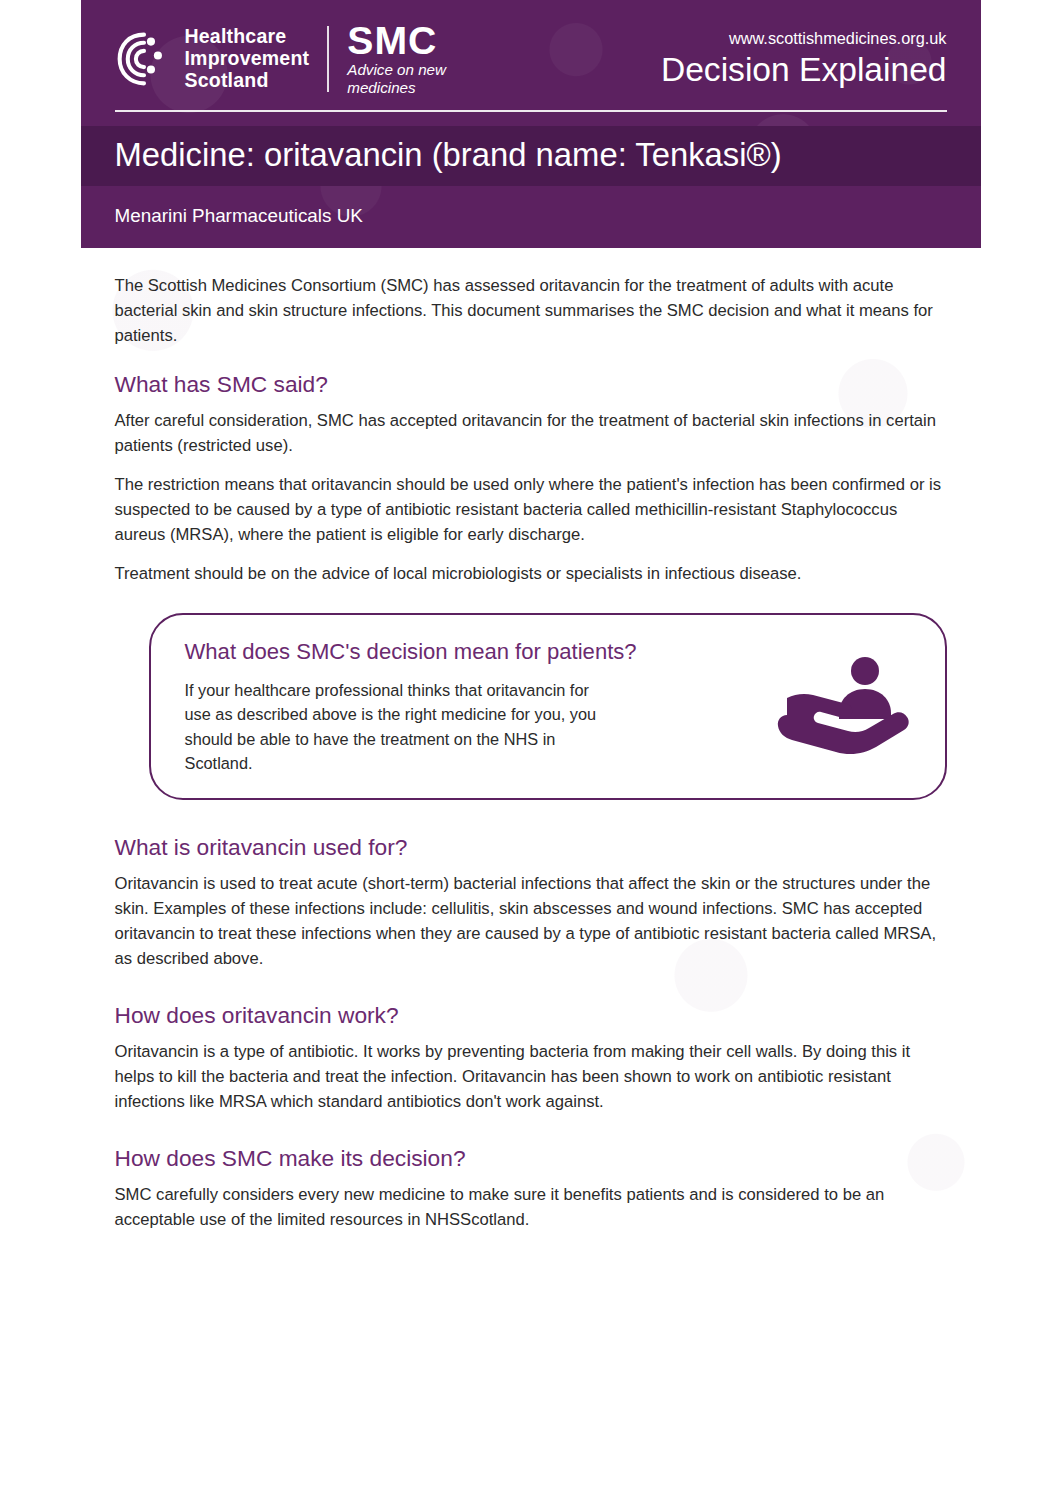Healthcare
Improvement
Scotland
SMC
Advice on new
medicines
www.scottishmedicines.org.uk
Decision Explained
Medicine: oritavancin (brand name: Tenkasi®)
Menarini Pharmaceuticals UK
The Scottish Medicines Consortium (SMC) has assessed oritavancin for the treatment of adults with acute bacterial skin and skin structure infections. This document summarises the SMC decision and what it means for patients.
What has SMC said?
After careful consideration, SMC has accepted oritavancin for the treatment of bacterial skin infections in certain patients (restricted use).
The restriction means that oritavancin should be used only where the patient's infection has been confirmed or is suspected to be caused by a type of antibiotic resistant bacteria called methicillin-resistant Staphylococcus aureus (MRSA), where the patient is eligible for early discharge.
Treatment should be on the advice of local microbiologists or specialists in infectious disease.
What does SMC's decision mean for patients?
If your healthcare professional thinks that oritavancin for use as described above is the right medicine for you, you should be able to have the treatment on the NHS in Scotland.
What is oritavancin used for?
Oritavancin is used to treat acute (short-term) bacterial infections that affect the skin or the structures under the skin. Examples of these infections include: cellulitis, skin abscesses and wound infections. SMC has accepted oritavancin to treat these infections when they are caused by a type of antibiotic resistant bacteria called MRSA, as described above.
How does oritavancin work?
Oritavancin is a type of antibiotic. It works by preventing bacteria from making their cell walls. By doing this it helps to kill the bacteria and treat the infection. Oritavancin has been shown to work on antibiotic resistant infections like MRSA which standard antibiotics don't work against.
How does SMC make its decision?
SMC carefully considers every new medicine to make sure it benefits patients and is considered to be an acceptable use of the limited resources in NHSScotland.